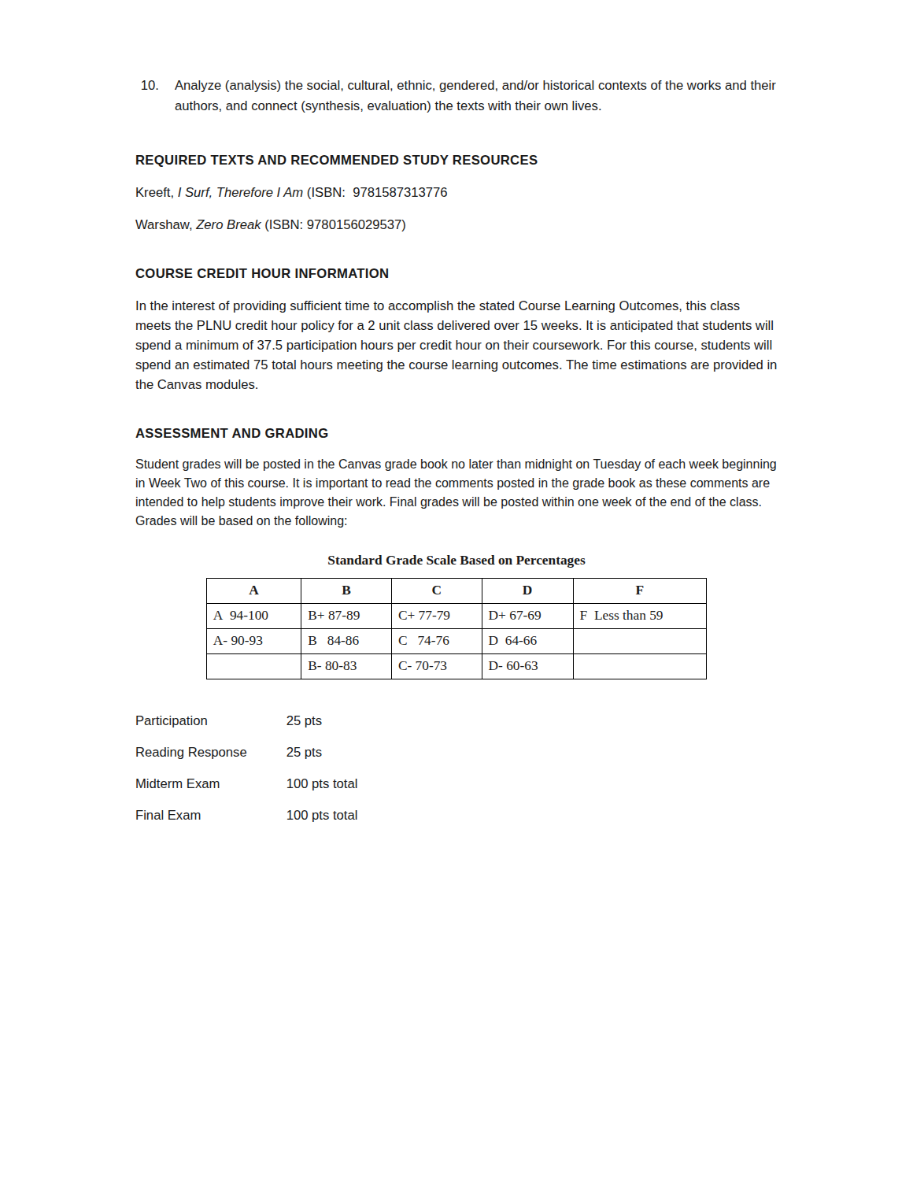10. Analyze (analysis) the social, cultural, ethnic, gendered, and/or historical contexts of the works and their authors, and connect (synthesis, evaluation) the texts with their own lives.
REQUIRED TEXTS AND RECOMMENDED STUDY RESOURCES
Kreeft, I Surf, Therefore I Am (ISBN: 9781587313776
Warshaw, Zero Break (ISBN: 9780156029537)
COURSE CREDIT HOUR INFORMATION
In the interest of providing sufficient time to accomplish the stated Course Learning Outcomes, this class meets the PLNU credit hour policy for a 2 unit class delivered over 15 weeks. It is anticipated that students will spend a minimum of 37.5 participation hours per credit hour on their coursework. For this course, students will spend an estimated 75 total hours meeting the course learning outcomes. The time estimations are provided in the Canvas modules.
ASSESSMENT AND GRADING
Student grades will be posted in the Canvas grade book no later than midnight on Tuesday of each week beginning in Week Two of this course. It is important to read the comments posted in the grade book as these comments are intended to help students improve their work. Final grades will be posted within one week of the end of the class. Grades will be based on the following:
Standard Grade Scale Based on Percentages
| A | B | C | D | F |
| --- | --- | --- | --- | --- |
| A 94-100 | B+ 87-89 | C+ 77-79 | D+ 67-69 | F Less than 59 |
| A- 90-93 | B 84-86 | C 74-76 | D 64-66 | |
| | B- 80-83 | C- 70-73 | D- 60-63 | |
Participation25 pts
Reading Response25 pts
Midterm Exam100 pts total
Final Exam100 pts total